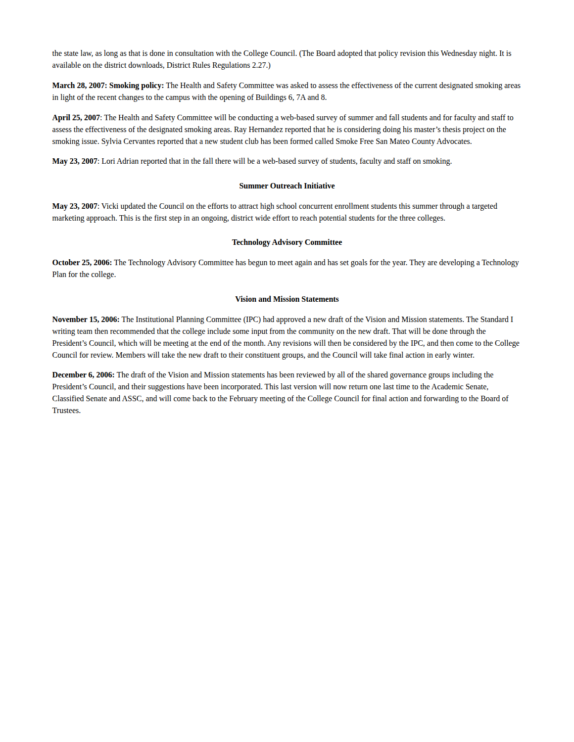the state law, as long as that is done in consultation with the College Council. (The Board adopted that policy revision this Wednesday night. It is available on the district downloads, District Rules Regulations 2.27.)
March 28, 2007: Smoking policy: The Health and Safety Committee was asked to assess the effectiveness of the current designated smoking areas in light of the recent changes to the campus with the opening of Buildings 6, 7A and 8.
April 25, 2007: The Health and Safety Committee will be conducting a web-based survey of summer and fall students and for faculty and staff to assess the effectiveness of the designated smoking areas. Ray Hernandez reported that he is considering doing his master’s thesis project on the smoking issue. Sylvia Cervantes reported that a new student club has been formed called Smoke Free San Mateo County Advocates.
May 23, 2007: Lori Adrian reported that in the fall there will be a web-based survey of students, faculty and staff on smoking.
Summer Outreach Initiative
May 23, 2007: Vicki updated the Council on the efforts to attract high school concurrent enrollment students this summer through a targeted marketing approach. This is the first step in an ongoing, district wide effort to reach potential students for the three colleges.
Technology Advisory Committee
October 25, 2006: The Technology Advisory Committee has begun to meet again and has set goals for the year. They are developing a Technology Plan for the college.
Vision and Mission Statements
November 15, 2006: The Institutional Planning Committee (IPC) had approved a new draft of the Vision and Mission statements. The Standard I writing team then recommended that the college include some input from the community on the new draft. That will be done through the President’s Council, which will be meeting at the end of the month. Any revisions will then be considered by the IPC, and then come to the College Council for review. Members will take the new draft to their constituent groups, and the Council will take final action in early winter.
December 6, 2006: The draft of the Vision and Mission statements has been reviewed by all of the shared governance groups including the President’s Council, and their suggestions have been incorporated. This last version will now return one last time to the Academic Senate, Classified Senate and ASSC, and will come back to the February meeting of the College Council for final action and forwarding to the Board of Trustees.